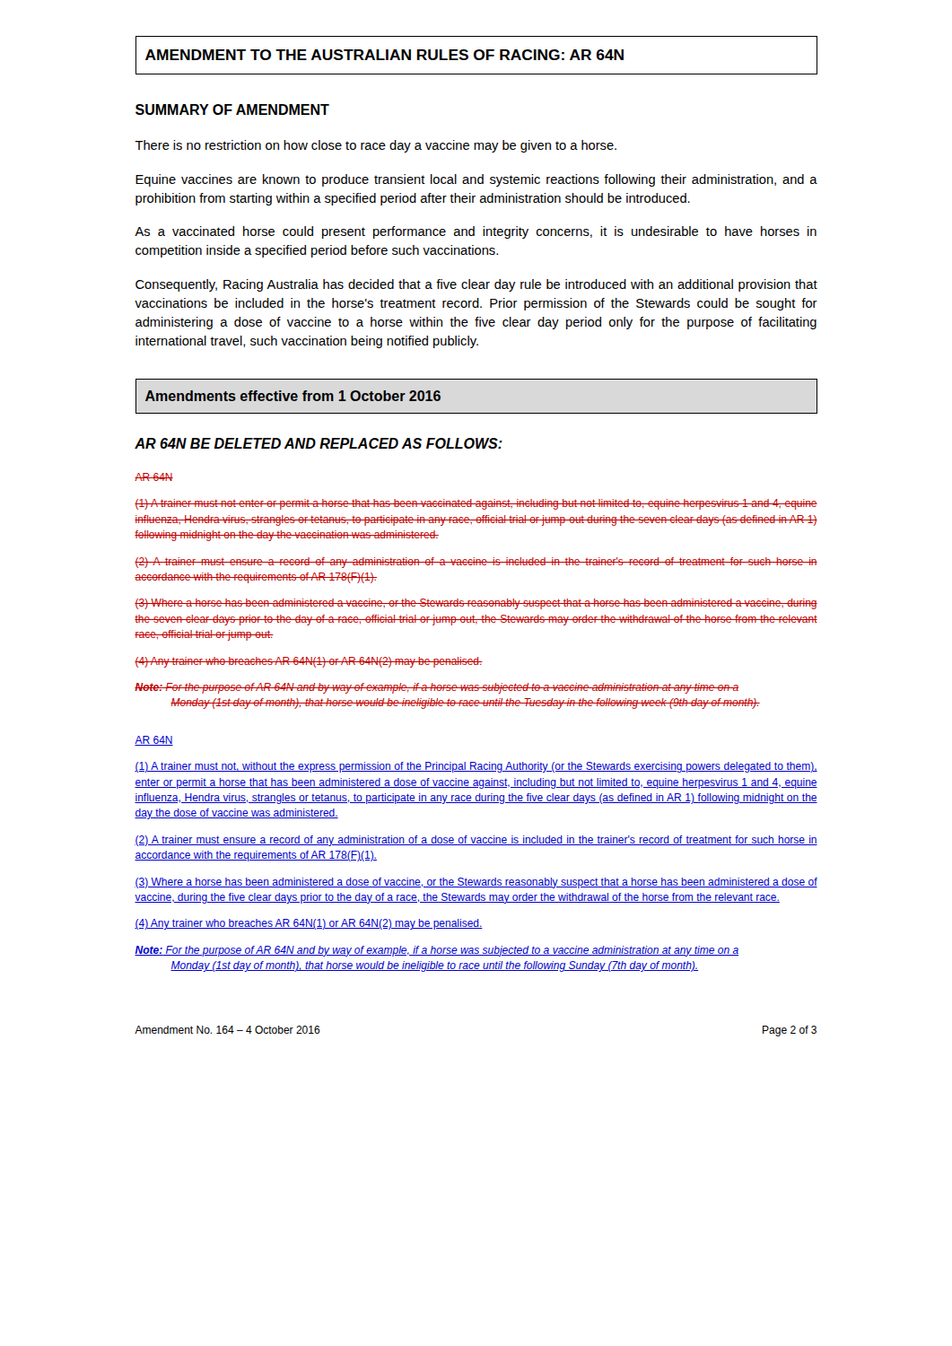AMENDMENT TO THE AUSTRALIAN RULES OF RACING: AR 64N
SUMMARY OF AMENDMENT
There is no restriction on how close to race day a vaccine may be given to a horse.
Equine vaccines are known to produce transient local and systemic reactions following their administration, and a prohibition from starting within a specified period after their administration should be introduced.
As a vaccinated horse could present performance and integrity concerns, it is undesirable to have horses in competition inside a specified period before such vaccinations.
Consequently, Racing Australia has decided that a five clear day rule be introduced with an additional provision that vaccinations be included in the horse's treatment record. Prior permission of the Stewards could be sought for administering a dose of vaccine to a horse within the five clear day period only for the purpose of facilitating international travel, such vaccination being notified publicly.
Amendments effective from 1 October 2016
AR 64N BE DELETED AND REPLACED AS FOLLOWS:
AR 64N
(1) A trainer must not enter or permit a horse that has been vaccinated against, including but not limited to, equine herpesvirus 1 and 4, equine influenza, Hendra virus, strangles or tetanus, to participate in any race, official trial or jump-out during the seven clear days (as defined in AR 1) following midnight on the day the vaccination was administered.
(2) A trainer must ensure a record of any administration of a vaccine is included in the trainer's record of treatment for such horse in accordance with the requirements of AR 178(F)(1).
(3) Where a horse has been administered a vaccine, or the Stewards reasonably suspect that a horse has been administered a vaccine, during the seven clear days prior to the day of a race, official trial or jump-out, the Stewards may order the withdrawal of the horse from the relevant race, official trial or jump-out.
(4) Any trainer who breaches AR 64N(1) or AR 64N(2) may be penalised.
Note: For the purpose of AR 64N and by way of example, if a horse was subjected to a vaccine administration at any time on a Monday (1st day of month), that horse would be ineligible to race until the Tuesday in the following week (9th day of month).
AR 64N
(1) A trainer must not, without the express permission of the Principal Racing Authority (or the Stewards exercising powers delegated to them), enter or permit a horse that has been administered a dose of vaccine against, including but not limited to, equine herpesvirus 1 and 4, equine influenza, Hendra virus, strangles or tetanus, to participate in any race during the five clear days (as defined in AR 1) following midnight on the day the dose of vaccine was administered.
(2) A trainer must ensure a record of any administration of a dose of vaccine is included in the trainer's record of treatment for such horse in accordance with the requirements of AR 178(F)(1).
(3) Where a horse has been administered a dose of vaccine, or the Stewards reasonably suspect that a horse has been administered a dose of vaccine, during the five clear days prior to the day of a race, the Stewards may order the withdrawal of the horse from the relevant race.
(4) Any trainer who breaches AR 64N(1) or AR 64N(2) may be penalised.
Note: For the purpose of AR 64N and by way of example, if a horse was subjected to a vaccine administration at any time on a Monday (1st day of month), that horse would be ineligible to race until the following Sunday (7th day of month).
Amendment No. 164 – 4 October 2016 Page 2 of 3